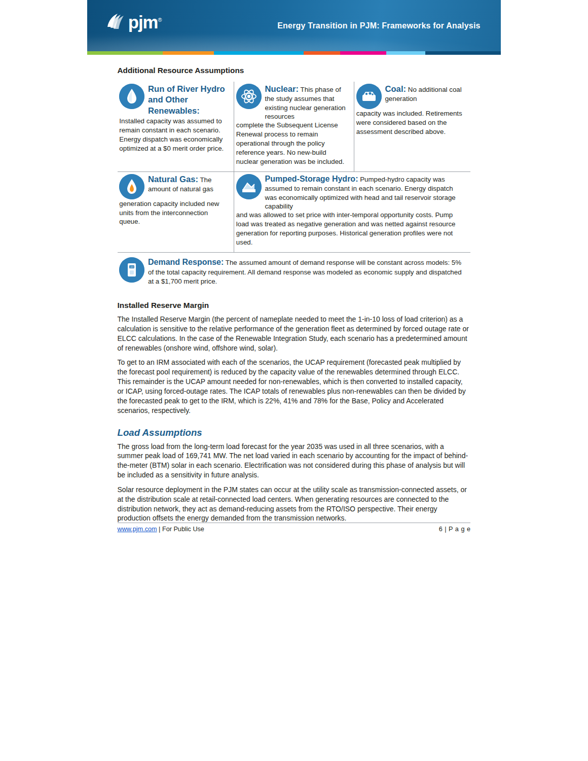pjm®
Energy Transition in PJM: Frameworks for Analysis
Additional Resource Assumptions
| Run of River Hydro and Other Renewables: Installed capacity was assumed to remain constant in each scenario. Energy dispatch was economically optimized at a $0 merit order price. | Nuclear: This phase of the study assumes that existing nuclear generation resources complete the Subsequent License Renewal process to remain operational through the policy reference years. No new-build nuclear generation was be included. | Coal: No additional coal generation capacity was included. Retirements were considered based on the assessment described above. |
| Natural Gas: The amount of natural gas generation capacity included new units from the interconnection queue. | Pumped-Storage Hydro: Pumped-hydro capacity was assumed to remain constant in each scenario. Energy dispatch was economically optimized with head and tail reservoir storage capability and was allowed to set price with inter-temporal opportunity costs. Pump load was treated as negative generation and was netted against resource generation for reporting purposes. Historical generation profiles were not used. |
| OFF Demand Response: The assumed amount of demand response will be constant across models: 5% of the total capacity requirement. All demand response was modeled as economic supply and dispatched at a $1,700 merit price. |
Installed Reserve Margin
The Installed Reserve Margin (the percent of nameplate needed to meet the 1-in-10 loss of load criterion) as a calculation is sensitive to the relative performance of the generation fleet as determined by forced outage rate or ELCC calculations. In the case of the Renewable Integration Study, each scenario has a predetermined amount of renewables (onshore wind, offshore wind, solar).
To get to an IRM associated with each of the scenarios, the UCAP requirement (forecasted peak multiplied by the forecast pool requirement) is reduced by the capacity value of the renewables determined through ELCC. This remainder is the UCAP amount needed for non-renewables, which is then converted to installed capacity, or ICAP, using forced-outage rates. The ICAP totals of renewables plus non-renewables can then be divided by the forecasted peak to get to the IRM, which is 22%, 41% and 78% for the Base, Policy and Accelerated scenarios, respectively.
Load Assumptions
The gross load from the long-term load forecast for the year 2035 was used in all three scenarios, with a summer peak load of 169,741 MW. The net load varied in each scenario by accounting for the impact of behind-the-meter (BTM) solar in each scenario. Electrification was not considered during this phase of analysis but will be included as a sensitivity in future analysis.
Solar resource deployment in the PJM states can occur at the utility scale as transmission-connected assets, or at the distribution scale at retail-connected load centers. When generating resources are connected to the distribution network, they act as demand-reducing assets from the RTO/ISO perspective. Their energy production offsets the energy demanded from the transmission networks.
www.pjm.com | For Public Use
6 | P a g e